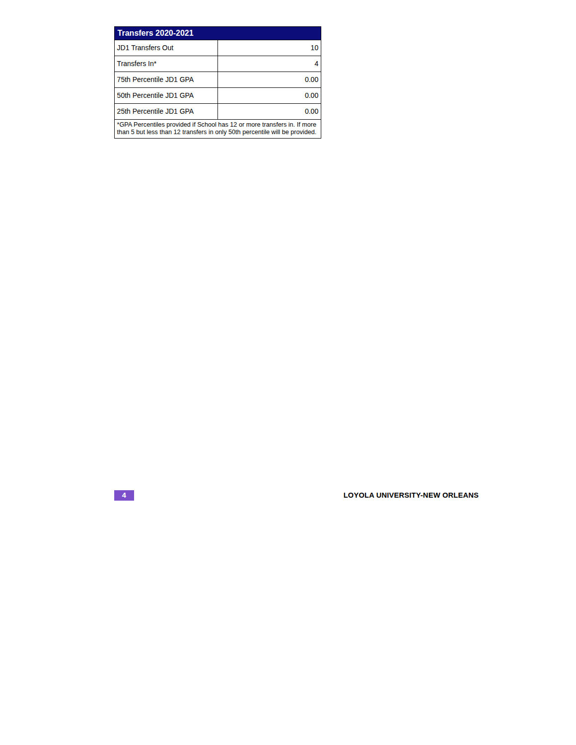| Transfers 2020-2021 |
| --- |
| JD1 Transfers Out | 10 |
| Transfers In* | 4 |
| 75th Percentile JD1 GPA | 0.00 |
| 50th Percentile JD1 GPA | 0.00 |
| 25th Percentile JD1 GPA | 0.00 |
| *GPA Percentiles provided if School has 12 or more transfers in. If more than 5 but less than 12 transfers in only 50th percentile will be provided. |
4
LOYOLA UNIVERSITY-NEW ORLEANS